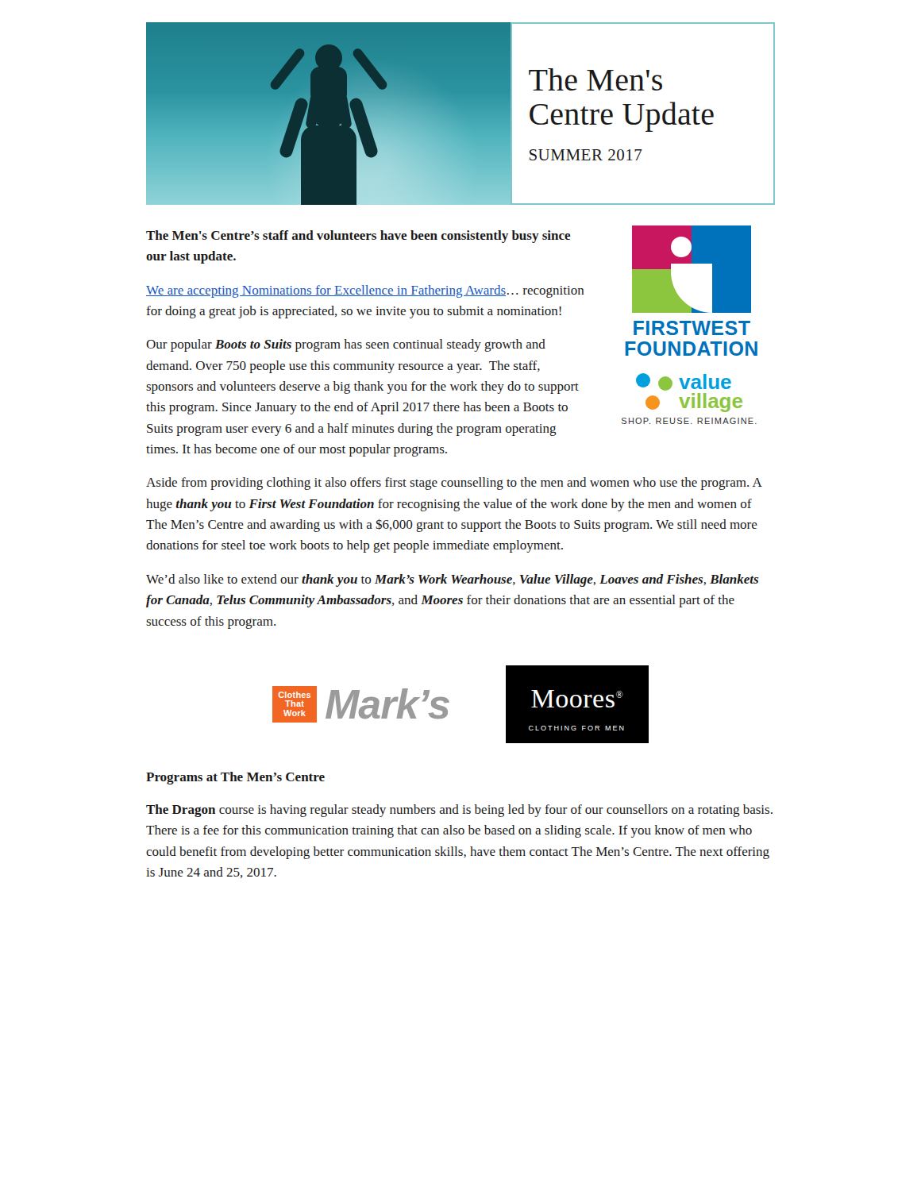The Men's
Centre Update
SUMMER 2017
FIRSTWEST FOUNDATION
The Men's Centre’s staff and volunteers have been consistently busy since our last update.
We are accepting Nominations for Excellence in Fathering Awards… recognition for doing a great job is appreciated, so we invite you to submit a nomination!
valuevillage
SHOP. REUSE. REIMAGINE.
Our popular Boots to Suits program has seen continual steady growth and demand. Over 750 people use this community resource a year. The staff, sponsors and volunteers deserve a big thank you for the work they do to support this program. Since January to the end of April 2017 there has been a Boots to Suits program user every 6 and a half minutes during the program operating times. It has become one of our most popular programs.
Aside from providing clothing it also offers first stage counselling to the men and women who use the program. A huge thank you to First West Foundation for recognising the value of the work done by the men and women of The Men’s Centre and awarding us with a $6,000 grant to support the Boots to Suits program. We still need more donations for steel toe work boots to help get people immediate employment.
We’d also like to extend our thank you to Mark’s Work Wearhouse, Value Village, Loaves and Fishes, Blankets for Canada, Telus Community Ambassadors, and Moores for their donations that are an essential part of the success of this program.
Clothes
That
Work
Mark’s
Moores®
CLOTHING FOR MEN
Programs at The Men’s Centre
The Dragon course is having regular steady numbers and is being led by four of our counsellors on a rotating basis. There is a fee for this communication training that can also be based on a sliding scale. If you know of men who could benefit from developing better communication skills, have them contact The Men’s Centre. The next offering is June 24 and 25, 2017.